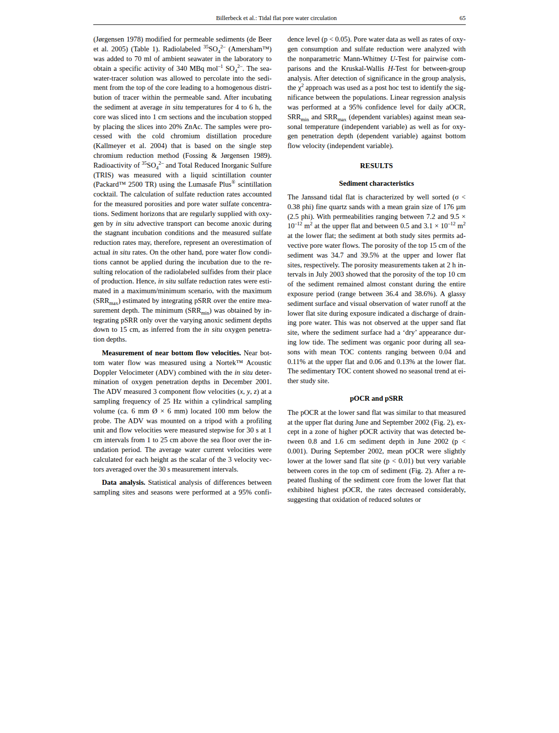Billerbeck et al.: Tidal flat pore water circulation 65
(Jørgensen 1978) modified for permeable sediments (de Beer et al. 2005) (Table 1). Radiolabeled 35SO42– (Amersham™) was added to 70 ml of ambient seawater in the laboratory to obtain a specific activity of 340 MBq mol–1 SO42–. The seawater-tracer solution was allowed to percolate into the sediment from the top of the core leading to a homogenous distribution of tracer within the permeable sand. After incubating the sediment at average in situ temperatures for 4 to 6 h, the core was sliced into 1 cm sections and the incubation stopped by placing the slices into 20% ZnAc. The samples were processed with the cold chromium distillation procedure (Kallmeyer et al. 2004) that is based on the single step chromium reduction method (Fossing & Jørgensen 1989). Radioactivity of 35SO42– and Total Reduced Inorganic Sulfure (TRIS) was measured with a liquid scintillation counter (Packard™ 2500 TR) using the Lumasafe Plus® scintillation cocktail. The calculation of sulfate reduction rates accounted for the measured porosities and pore water sulfate concentrations. Sediment horizons that are regularly supplied with oxygen by in situ advective transport can become anoxic during the stagnant incubation conditions and the measured sulfate reduction rates may, therefore, represent an overestimation of actual in situ rates. On the other hand, pore water flow conditions cannot be applied during the incubation due to the resulting relocation of the radiolabeled sulfides from their place of production. Hence, in situ sulfate reduction rates were estimated in a maximum/minimum scenario, with the maximum (SRRmax) estimated by integrating pSRR over the entire measurement depth. The minimum (SRRmin) was obtained by integrating pSRR only over the varying anoxic sediment depths down to 15 cm, as inferred from the in situ oxygen penetration depths.
Measurement of near bottom flow velocities. Near bottom water flow was measured using a Nortek™ Acoustic Doppler Velocimeter (ADV) combined with the in situ determination of oxygen penetration depths in December 2001. The ADV measured 3 component flow velocities (x, y, z) at a sampling frequency of 25 Hz within a cylindrical sampling volume (ca. 6 mm Ø × 6 mm) located 100 mm below the probe. The ADV was mounted on a tripod with a profiling unit and flow velocities were measured stepwise for 30 s at 1 cm intervals from 1 to 25 cm above the sea floor over the inundation period. The average water current velocities were calculated for each height as the scalar of the 3 velocity vectors averaged over the 30 s measurement intervals.
Data analysis. Statistical analysis of differences between sampling sites and seasons were performed at a 95% confidence level (p < 0.05). Pore water data as well as rates of oxygen consumption and sulfate reduction were analyzed with the nonparametric Mann-Whitney U-Test for pairwise comparisons and the Kruskal-Wallis H-Test for between-group analysis. After detection of significance in the group analysis, the χ2 approach was used as a post hoc test to identify the significance between the populations. Linear regression analysis was performed at a 95% confidence level for daily aOCR, SRRmin and SRRmax (dependent variables) against mean seasonal temperature (independent variable) as well as for oxygen penetration depth (dependent variable) against bottom flow velocity (independent variable).
Results
Sediment characteristics
The Janssand tidal flat is characterized by well sorted (σ < 0.38 phi) fine quartz sands with a mean grain size of 176 µm (2.5 phi). With permeabilities ranging between 7.2 and 9.5 × 10–12 m2 at the upper flat and between 0.5 and 3.1 × 10–12 m2 at the lower flat; the sediment at both study sites permits advective pore water flows. The porosity of the top 15 cm of the sediment was 34.7 and 39.5% at the upper and lower flat sites, respectively. The porosity measurements taken at 2 h intervals in July 2003 showed that the porosity of the top 10 cm of the sediment remained almost constant during the entire exposure period (range between 36.4 and 38.6%). A glassy sediment surface and visual observation of water runoff at the lower flat site during exposure indicated a discharge of draining pore water. This was not observed at the upper sand flat site, where the sediment surface had a ‘dry’ appearance during low tide. The sediment was organic poor during all seasons with mean TOC contents ranging between 0.04 and 0.11% at the upper flat and 0.06 and 0.13% at the lower flat. The sedimentary TOC content showed no seasonal trend at either study site.
pOCR and pSRR
The pOCR at the lower sand flat was similar to that measured at the upper flat during June and September 2002 (Fig. 2), except in a zone of higher pOCR activity that was detected between 0.8 and 1.6 cm sediment depth in June 2002 (p < 0.001). During September 2002, mean pOCR were slightly lower at the lower sand flat site (p < 0.01) but very variable between cores in the top cm of sediment (Fig. 2). After a repeated flushing of the sediment core from the lower flat that exhibited highest pOCR, the rates decreased considerably, suggesting that oxidation of reduced solutes or